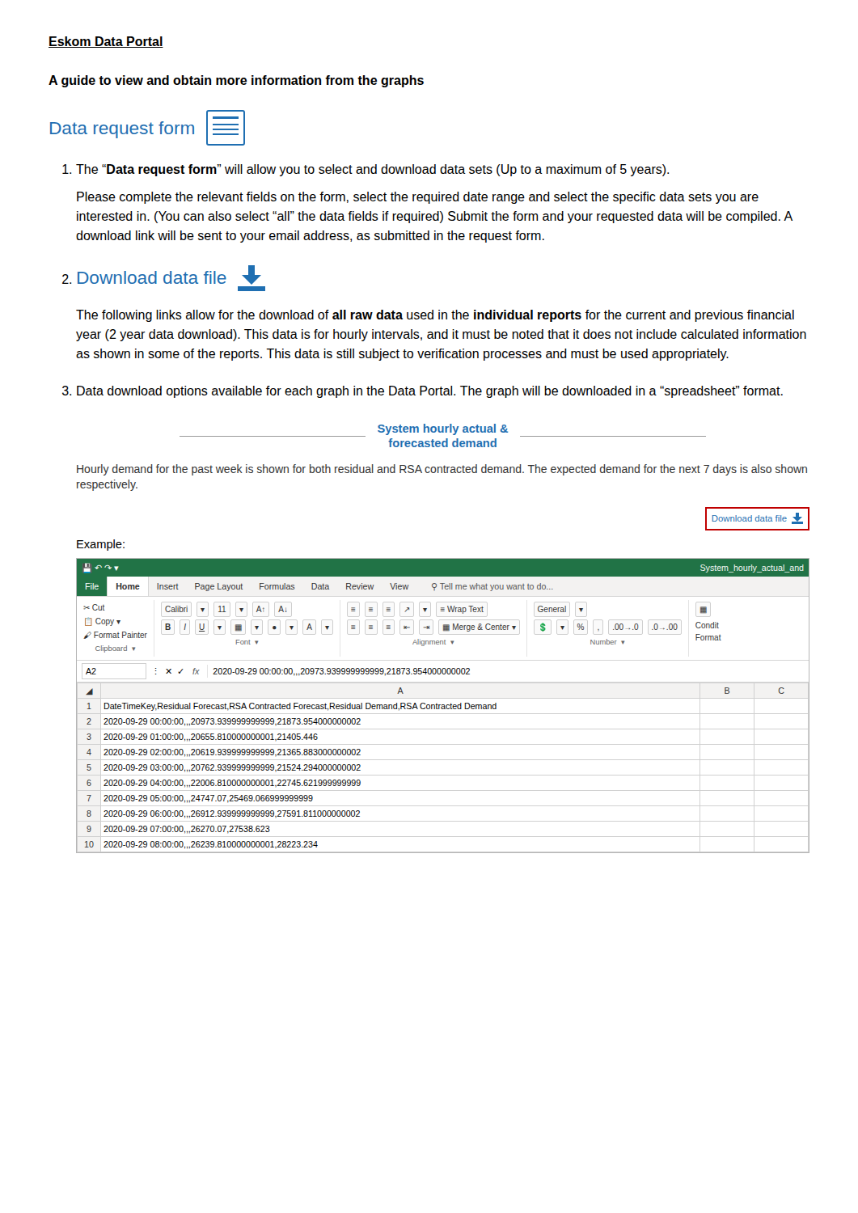Eskom Data Portal
A guide to view and obtain more information from the graphs
Data request form
The “Data request form” will allow you to select and download data sets (Up to a maximum of 5 years).
Please complete the relevant fields on the form, select the required date range and select the specific data sets you are interested in. (You can also select “all” the data fields if required) Submit the form and your requested data will be compiled. A download link will be sent to your email address, as submitted in the request form.
Download data file
The following links allow for the download of all raw data used in the individual reports for the current and previous financial year (2 year data download). This data is for hourly intervals, and it must be noted that it does not include calculated information as shown in some of the reports. This data is still subject to verification processes and must be used appropriately.
Data download options available for each graph in the Data Portal. The graph will be downloaded in a “spreadsheet” format.
System hourly actual &
forecasted demand
Hourly demand for the past week is shown for both residual and RSA contracted demand. The expected demand for the next 7 days is also shown respectively.
Download data file
Example:
💾 ↶ ↷ ▾ System_hourly_actual_and
File
Home
Insert
Page Layout
Formulas
Data
Review
View
⚲ Tell me what you want to do...
✂ Cut 📋 Copy ▾ 🖌 Format Painter
Clipboard ▾
Calibri ▾ 11 ▾ A↑ A↓
B I U ▾ ▦ ▾ ● ▾ A ▾
Font ▾
≡ ≡ ≡ ↗ ▾ ≡ Wrap Text
≡ ≡ ≡ ⇤ ⇥ ▦ Merge & Center ▾
Alignment ▾
General ▾
💲 ▾ % , .00→.0 .0→.00
Number ▾
▦
Condit
Format
A2 ⋮ ✕ ✓ fx 2020-09-29 00:00:00,,,20973.939999999999,21873.954000000002
| ◢ | A | B | C |
| --- | --- | --- | --- |
| 1 | DateTimeKey,Residual Forecast,RSA Contracted Forecast,Residual Demand,RSA Contracted Demand | | |
| 2 | 2020-09-29 00:00:00,,,20973.939999999999,21873.954000000002 | | |
| 3 | 2020-09-29 01:00:00,,,20655.810000000001,21405.446 | | |
| 4 | 2020-09-29 02:00:00,,,20619.939999999999,21365.883000000002 | | |
| 5 | 2020-09-29 03:00:00,,,20762.939999999999,21524.294000000002 | | |
| 6 | 2020-09-29 04:00:00,,,22006.810000000001,22745.621999999999 | | |
| 7 | 2020-09-29 05:00:00,,,24747.07,25469.066999999999 | | |
| 8 | 2020-09-29 06:00:00,,,26912.939999999999,27591.811000000002 | | |
| 9 | 2020-09-29 07:00:00,,,26270.07,27538.623 | | |
| 10 | 2020-09-29 08:00:00,,,26239.810000000001,28223.234 | | |